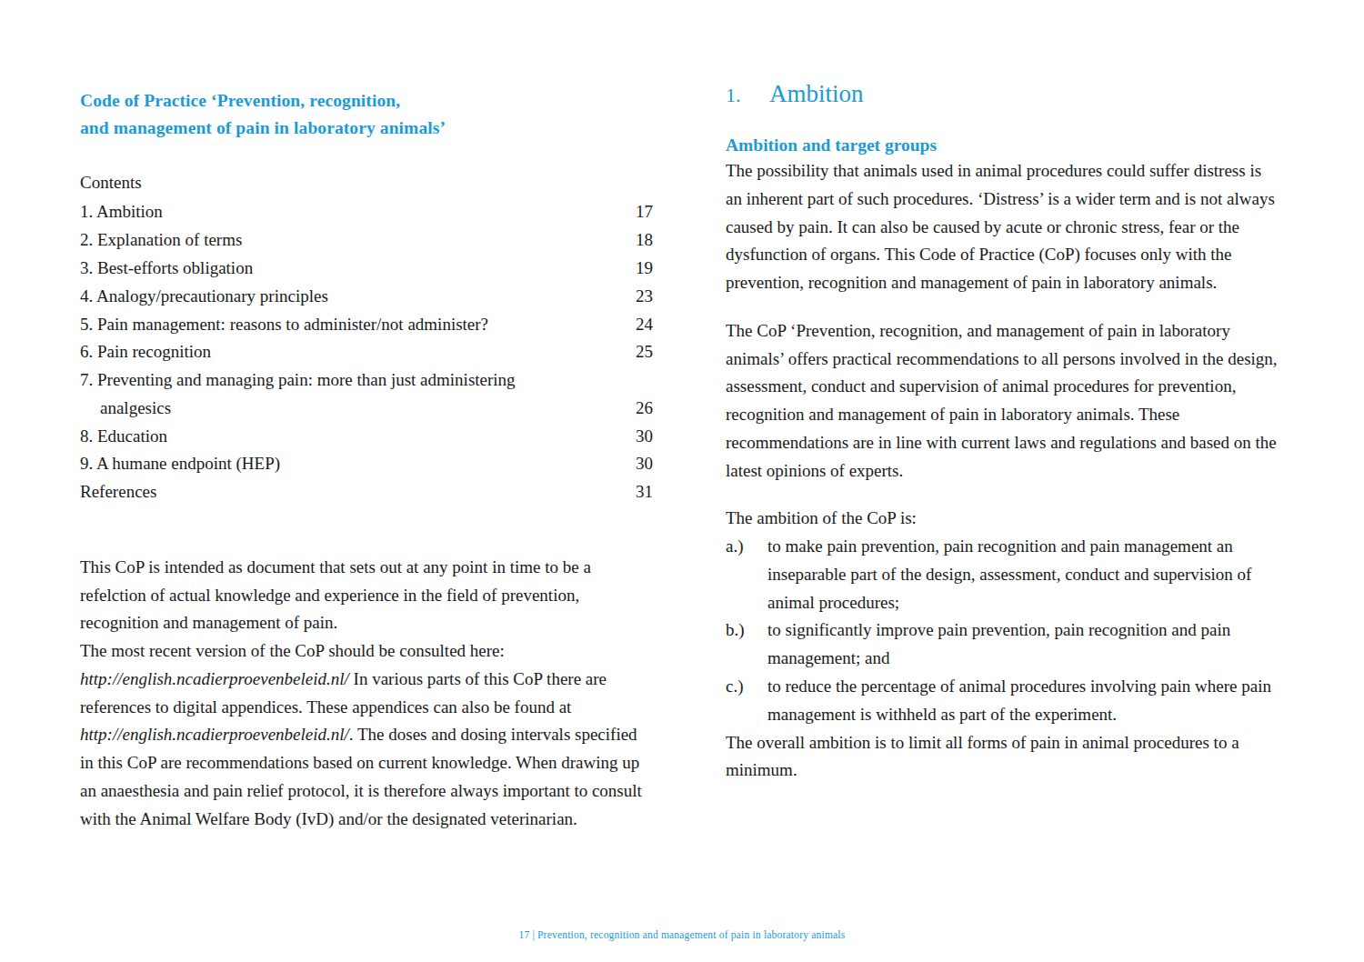Code of Practice ‘Prevention, recognition,
and management of pain in laboratory animals’
Contents
1. Ambition 17
2. Explanation of terms 18
3. Best-efforts obligation 19
4. Analogy/precautionary principles 23
5. Pain management: reasons to administer/not administer?24
6. Pain recognition 25
7. Preventing and managing pain: more than just administeringanalgesics 26
8. Education 30
9. A humane endpoint (HEP) 30
References 31
This CoP is intended as document that sets out at any point in time to be a refelction of actual knowledge and experience in the field of prevention, recognition and management of pain.
The most recent version of the CoP should be consulted here:
http://english.ncadierproevenbeleid.nl/ In various parts of this CoP there are references to digital appendices. These appendices can also be found at http://english.ncadierproevenbeleid.nl/. The doses and dosing intervals specified in this CoP are recommendations based on current knowledge. When drawing up an anaesthesia and pain relief protocol, it is therefore always important to consult with the Animal Welfare Body (IvD) and/or the designated veterinarian.
1. Ambition
Ambition and target groups
The possibility that animals used in animal procedures could suffer distress is an inherent part of such procedures. ‘Distress’ is a wider term and is not always caused by pain. It can also be caused by acute or chronic stress, fear or the dysfunction of organs. This Code of Practice (CoP) focuses only with the prevention, recognition and management of pain in laboratory animals.
The CoP ‘Prevention, recognition, and management of pain in laboratory animals’ offers practical recommendations to all persons involved in the design, assessment, conduct and supervision of animal procedures for prevention, recognition and management of pain in laboratory animals. These recommendations are in line with current laws and regulations and based on the latest opinions of experts.
The ambition of the CoP is:
a.) to make pain prevention, pain recognition and pain management an inseparable part of the design, assessment, conduct and supervision of animal procedures;
b.) to significantly improve pain prevention, pain recognition and pain management; and
c.) to reduce the percentage of animal procedures involving pain where pain management is withheld as part of the experiment.
The overall ambition is to limit all forms of pain in animal procedures to a minimum.
17|Prevention, recognition and management of pain in laboratory animals